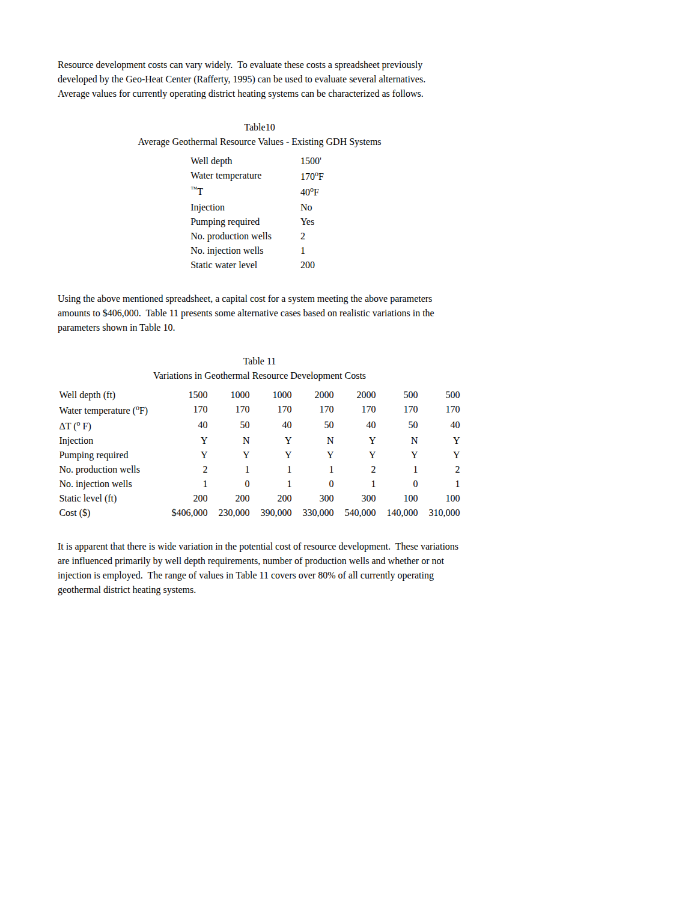Resource development costs can vary widely. To evaluate these costs a spreadsheet previously developed by the Geo-Heat Center (Rafferty, 1995) can be used to evaluate several alternatives. Average values for currently operating district heating systems can be characterized as follows.
Table10 Average Geothermal Resource Values - Existing GDH Systems
| Well depth | 1500' |
| Water temperature | 170 o F |
| ™ T | 40 o F |
| Injection | No |
| Pumping required | Yes |
| No. production wells | 2 |
| No. injection wells | 1 |
| Static water level | 200 |
Using the above mentioned spreadsheet, a capital cost for a system meeting the above parameters amounts to $406,000. Table 11 presents some alternative cases based on realistic variations in the parameters shown in Table 10.
Table 11 Variations in Geothermal Resource Development Costs
| Well depth (ft) | 1500 | 1000 | 1000 | 2000 | 2000 | 500 | 500 |
| Water temperature ( o F) | 170 | 170 | 170 | 170 | 170 | 170 | 170 |
| ΔT ( o F) | 40 | 50 | 40 | 50 | 40 | 50 | 40 |
| Injection | Y | N | Y | N | Y | N | Y |
| Pumping required | Y | Y | Y | Y | Y | Y | Y |
| No. production wells | 2 | 1 | 1 | 1 | 2 | 1 | 2 |
| No. injection wells | 1 | 0 | 1 | 0 | 1 | 0 | 1 |
| Static level (ft) | 200 | 200 | 200 | 300 | 300 | 100 | 100 |
| Cost ($) | $406,000 | 230,000 | 390,000 | 330,000 | 540,000 | 140,000 | 310,000 |
It is apparent that there is wide variation in the potential cost of resource development. These variations are influenced primarily by well depth requirements, number of production wells and whether or not injection is employed. The range of values in Table 11 covers over 80% of all currently operating geothermal district heating systems.